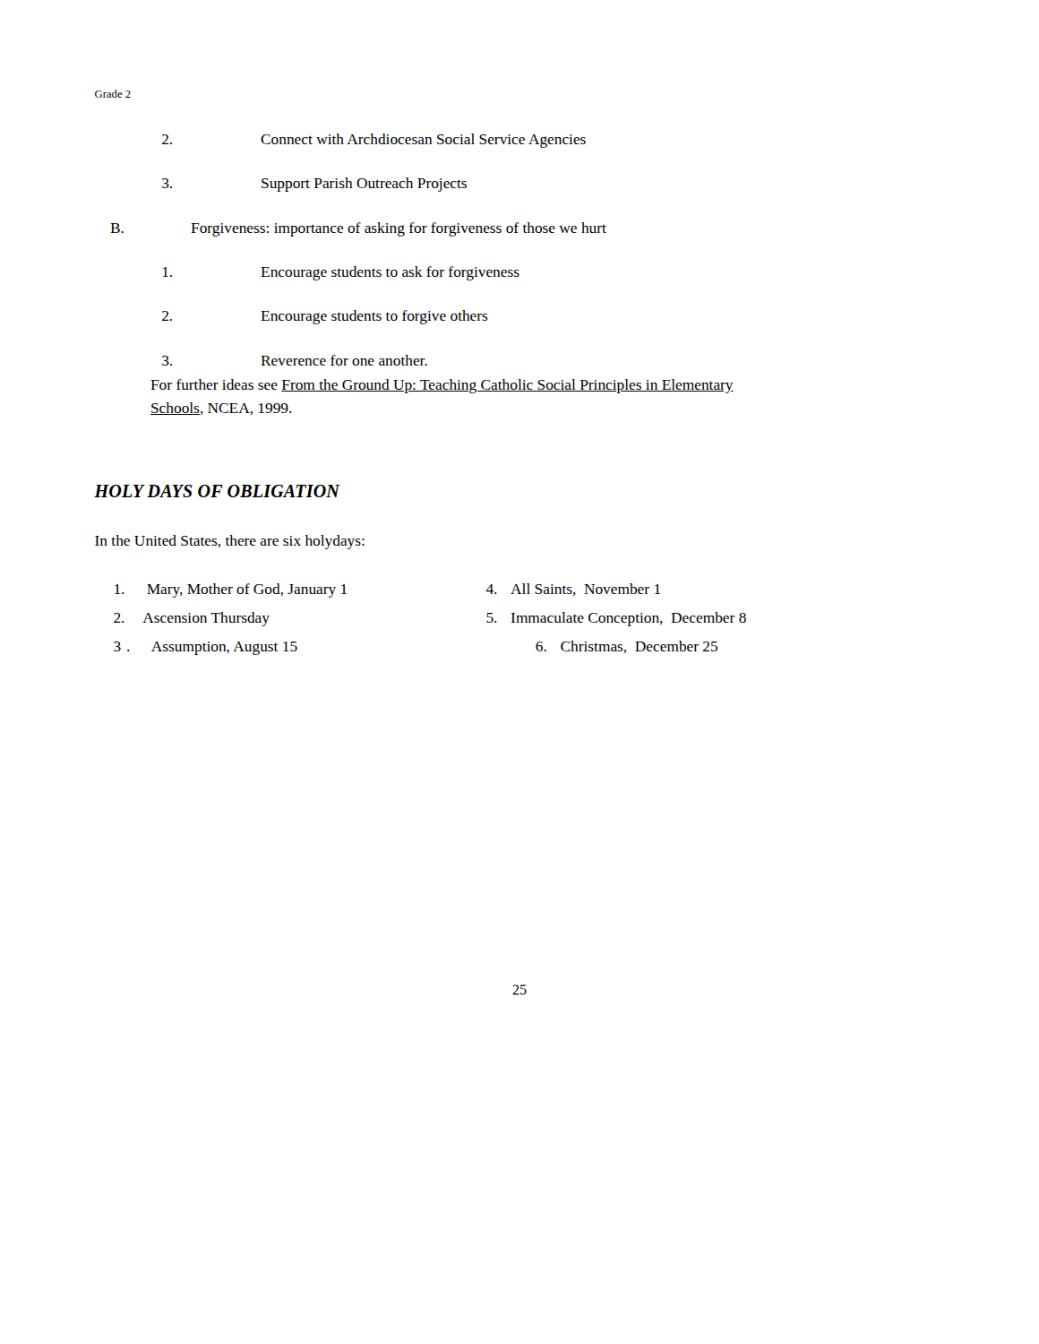Grade 2
2. Connect with Archdiocesan Social Service Agencies
3. Support Parish Outreach Projects
B. Forgiveness: importance of asking for forgiveness of those we hurt
1. Encourage students to ask for forgiveness
2. Encourage students to forgive others
3. Reverence for one another.
For further ideas see From the Ground Up: Teaching Catholic Social Principles in Elementary Schools, NCEA, 1999.
HOLY DAYS OF OBLIGATION
In the United States, there are six holydays:
| 1. Mary, Mother of God, January 1 | 4. All Saints, November 1 |
| 2. Ascension Thursday | 5. Immaculate Conception, December 8 |
| 3. Assumption, August 15 | 6. Christmas, December 25 |
25